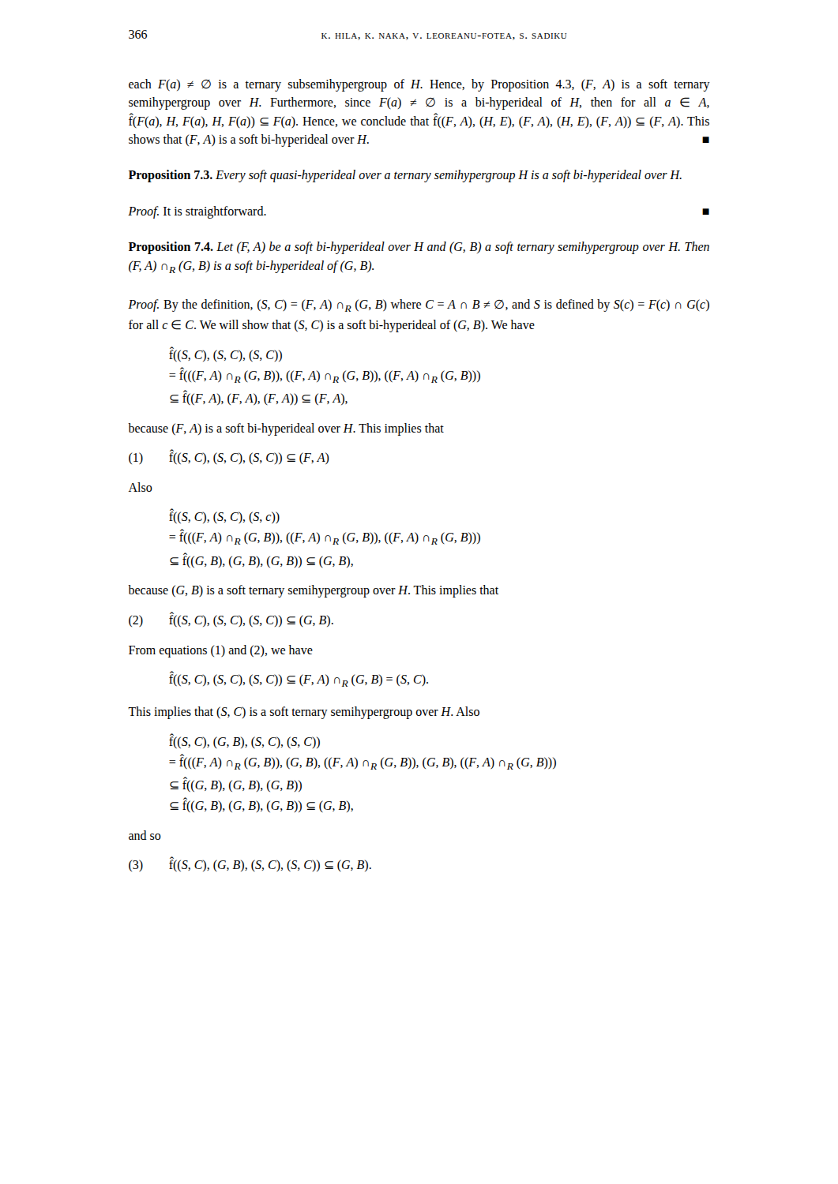366 k. hila, k. naka, v. leoreanu-fotea, s. sadiku
each F(a) ≠ ∅ is a ternary subsemihypergroup of H. Hence, by Proposition 4.3, (F, A) is a soft ternary semihypergroup over H. Furthermore, since F(a) ≠ ∅ is a bi-hyperideal of H, then for all a ∈ A, f̂(F(a), H, F(a), H, F(a)) ⊆ F(a). Hence, we conclude that f̂((F, A), (H, E), (F, A), (H, E), (F, A)) ⊆ (F, A). This shows that (F, A) is a soft bi-hyperideal over H. ■
Proposition 7.3. Every soft quasi-hyperideal over a ternary semihypergroup H is a soft bi-hyperideal over H.
Proof. It is straightforward. ■
Proposition 7.4. Let (F, A) be a soft bi-hyperideal over H and (G, B) a soft ternary semihypergroup over H. Then (F, A) ∩R (G, B) is a soft bi-hyperideal of (G, B).
Proof. By the definition, (S, C) = (F, A) ∩R (G, B) where C = A ∩ B ≠ ∅, and S is defined by S(c) = F(c) ∩ G(c) for all c ∈ C. We will show that (S, C) is a soft bi-hyperideal of (G, B). We have
f̂((S, C), (S, C), (S, C)) = f̂(((F, A) ∩R (G, B)), ((F, A) ∩R (G, B)), ((F, A) ∩R (G, B))) ⊆ f̂((F, A), (F, A), (F, A)) ⊆ (F, A),
because (F, A) is a soft bi-hyperideal over H. This implies that
(1) f̂((S, C), (S, C), (S, C)) ⊆ (F, A)
Also
f̂((S, C), (S, C), (S, c)) = f̂(((F, A) ∩R (G, B)), ((F, A) ∩R (G, B)), ((F, A) ∩R (G, B))) ⊆ f̂((G, B), (G, B), (G, B)) ⊆ (G, B),
because (G, B) is a soft ternary semihypergroup over H. This implies that
(2) f̂((S, C), (S, C), (S, C)) ⊆ (G, B).
From equations (1) and (2), we have
f̂((S, C), (S, C), (S, C)) ⊆ (F, A) ∩R (G, B) = (S, C).
This implies that (S, C) is a soft ternary semihypergroup over H. Also
f̂((S, C), (G, B), (S, C), (S, C)) = f̂(((F, A) ∩R (G, B)), (G, B), ((F, A) ∩R (G, B)), (G, B), ((F, A) ∩R (G, B))) ⊆ f̂((G, B), (G, B), (G, B)) ⊆ f̂((G, B), (G, B), (G, B)) ⊆ (G, B),
and so
(3) f̂((S, C), (G, B), (S, C), (S, C)) ⊆ (G, B).